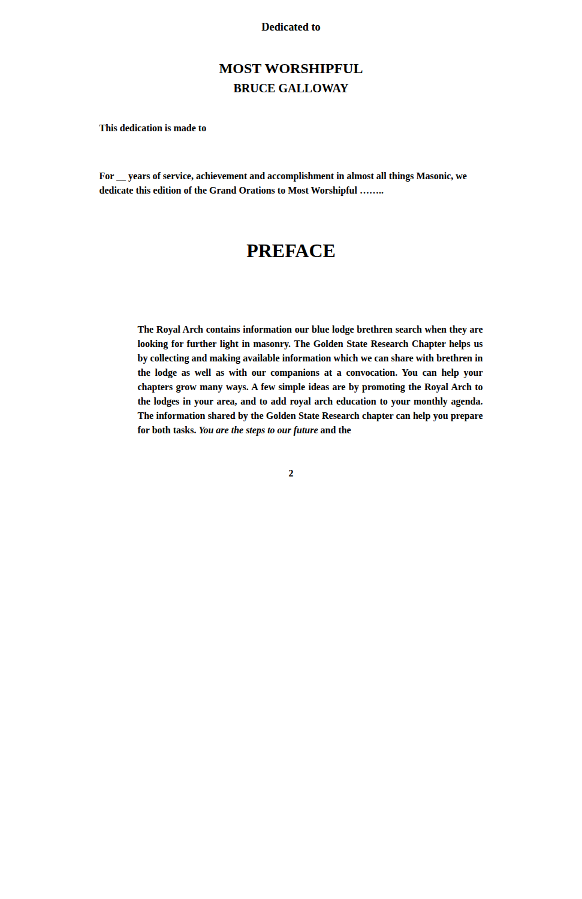Dedicated to
MOST WORSHIPFUL BRUCE GALLOWAY
This dedication is made to
For __ years of service, achievement and accomplishment in almost all things Masonic, we dedicate this edition of the Grand Orations to Most Worshipful ……..
PREFACE
The Royal Arch contains information our blue lodge brethren search when they are looking for further light in masonry. The Golden State Research Chapter helps us by collecting and making available information which we can share with brethren in the lodge as well as with our companions at a convocation. You can help your chapters grow many ways. A few simple ideas are by promoting the Royal Arch to the lodges in your area, and to add royal arch education to your monthly agenda. The information shared by the Golden State Research chapter can help you prepare for both tasks. You are the steps to our future and the
2